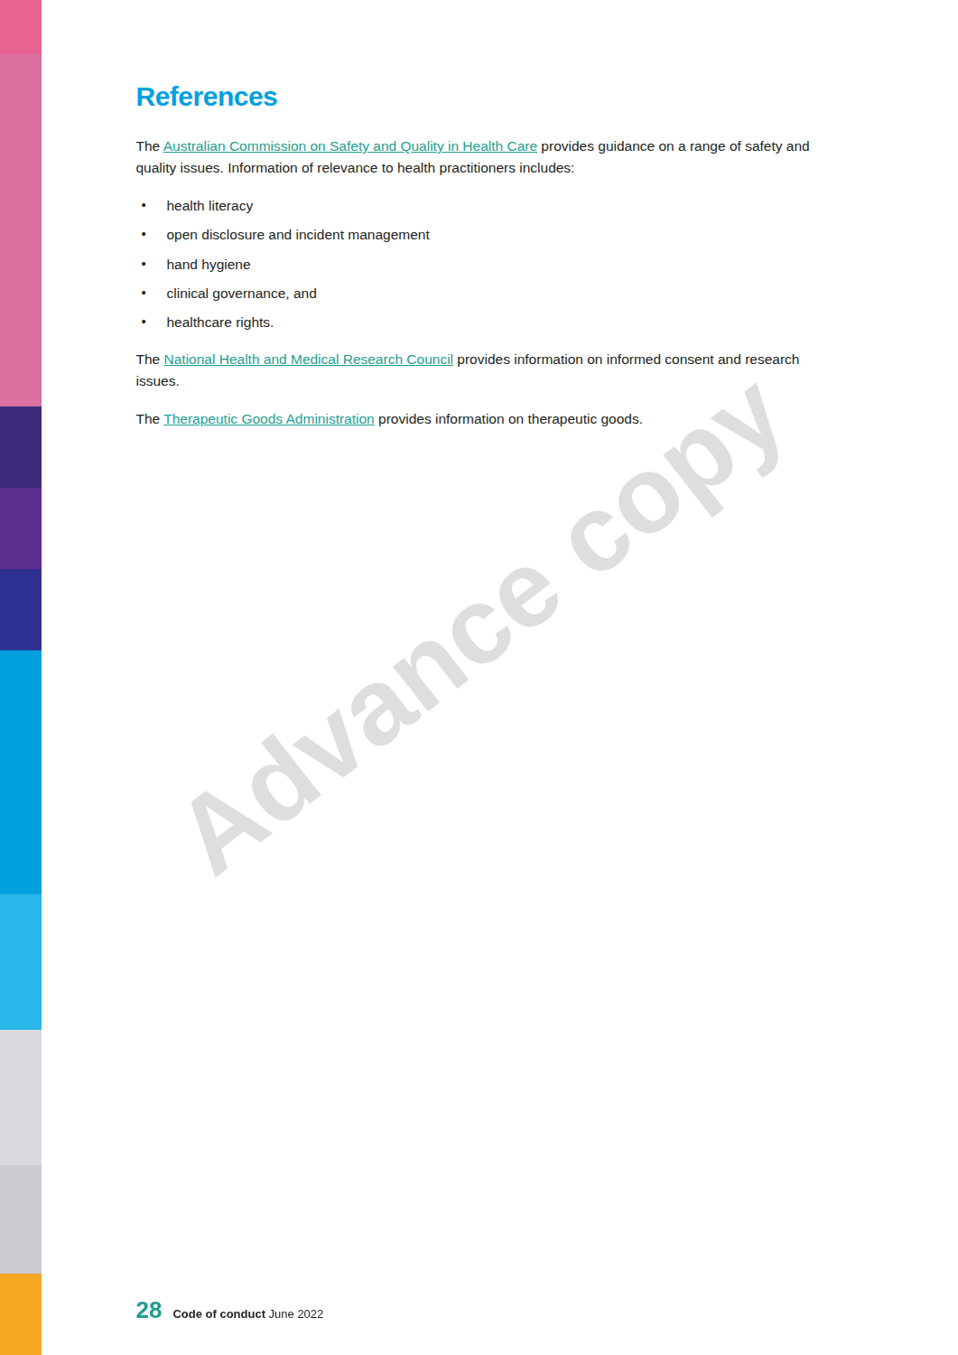Advance copy
References
The Australian Commission on Safety and Quality in Health Care provides guidance on a range of safety and quality issues. Information of relevance to health practitioners includes:
health literacy
open disclosure and incident management
hand hygiene
clinical governance, and
healthcare rights.
The National Health and Medical Research Council provides information on informed consent and research issues.
The Therapeutic Goods Administration provides information on therapeutic goods.
28 Code of conduct June 2022